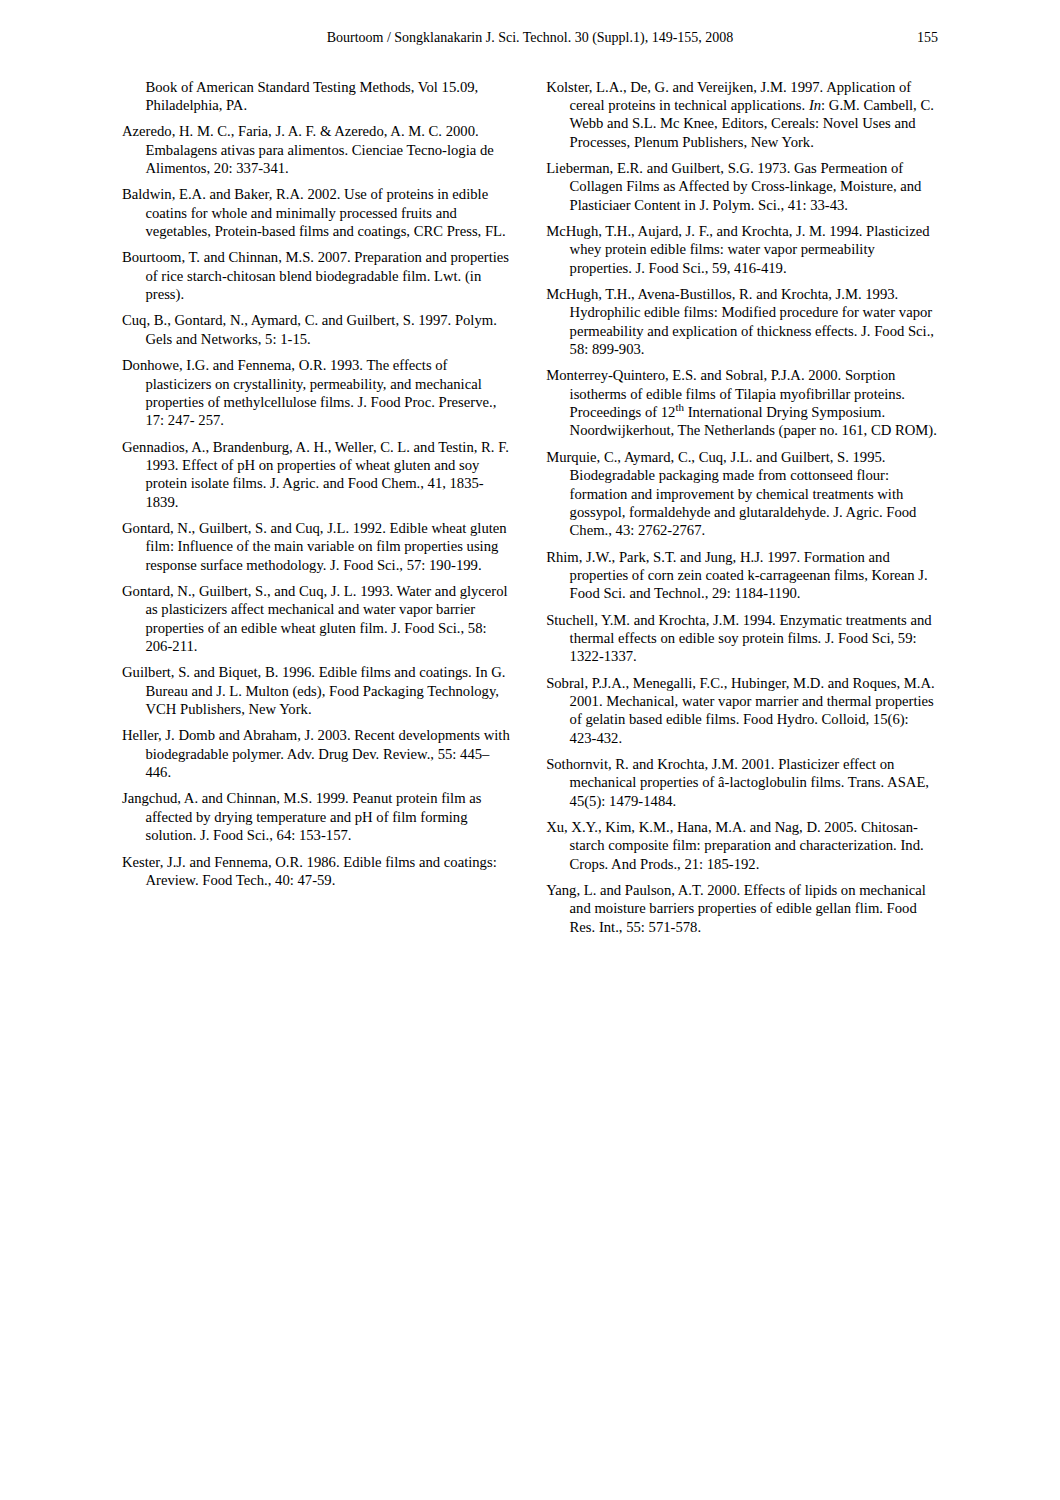Bourtoom / Songklanakarin J. Sci. Technol. 30 (Suppl.1), 149-155, 2008
155
Book of American Standard Testing Methods, Vol 15.09, Philadelphia, PA.
Azeredo, H. M. C., Faria, J. A. F. & Azeredo, A. M. C. 2000. Embalagens ativas para alimentos. Cienciae Tecno-logia de Alimentos, 20: 337-341.
Baldwin, E.A. and Baker, R.A. 2002. Use of proteins in edible coatins for whole and minimally processed fruits and vegetables, Protein-based films and coatings, CRC Press, FL.
Bourtoom, T. and Chinnan, M.S. 2007. Preparation and properties of rice starch-chitosan blend biodegradable film. Lwt. (in press).
Cuq, B., Gontard, N., Aymard, C. and Guilbert, S. 1997. Polym. Gels and Networks, 5: 1-15.
Donhowe, I.G. and Fennema, O.R. 1993. The effects of plasticizers on crystallinity, permeability, and mechanical properties of methylcellulose films. J. Food Proc. Preserve., 17: 247- 257.
Gennadios, A., Brandenburg, A. H., Weller, C. L. and Testin, R. F. 1993. Effect of pH on properties of wheat gluten and soy protein isolate films. J. Agric. and Food Chem., 41, 1835-1839.
Gontard, N., Guilbert, S. and Cuq, J.L. 1992. Edible wheat gluten film: Influence of the main variable on film properties using response surface methodology. J. Food Sci., 57: 190-199.
Gontard, N., Guilbert, S., and Cuq, J. L. 1993. Water and glycerol as plasticizers affect mechanical and water vapor barrier properties of an edible wheat gluten film. J. Food Sci., 58: 206-211.
Guilbert, S. and Biquet, B. 1996. Edible films and coatings. In G. Bureau and J. L. Multon (eds), Food Packaging Technology, VCH Publishers, New York.
Heller, J. Domb and Abraham, J. 2003. Recent developments with biodegradable polymer. Adv. Drug Dev. Review., 55: 445–446.
Jangchud, A. and Chinnan, M.S. 1999. Peanut protein film as affected by drying temperature and pH of film forming solution. J. Food Sci., 64: 153-157.
Kester, J.J. and Fennema, O.R. 1986. Edible films and coatings: Areview. Food Tech., 40: 47-59.
Kolster, L.A., De, G. and Vereijken, J.M. 1997. Application of cereal proteins in technical applications. In: G.M. Cambell, C. Webb and S.L. Mc Knee, Editors, Cereals: Novel Uses and Processes, Plenum Publishers, New York.
Lieberman, E.R. and Guilbert, S.G. 1973. Gas Permeation of Collagen Films as Affected by Cross-linkage, Moisture, and Plasticiaer Content in J. Polym. Sci., 41: 33-43.
McHugh, T.H., Aujard, J. F., and Krochta, J. M. 1994. Plasticized whey protein edible films: water vapor permeability properties. J. Food Sci., 59, 416-419.
McHugh, T.H., Avena-Bustillos, R. and Krochta, J.M. 1993. Hydrophilic edible films: Modified procedure for water vapor permeability and explication of thickness effects. J. Food Sci., 58: 899-903.
Monterrey-Quintero, E.S. and Sobral, P.J.A. 2000. Sorption isotherms of edible films of Tilapia myofibrillar proteins. Proceedings of 12th International Drying Symposium. Noordwijkerhout, The Netherlands (paper no. 161, CD ROM).
Murquie, C., Aymard, C., Cuq, J.L. and Guilbert, S. 1995. Biodegradable packaging made from cottonseed flour: formation and improvement by chemical treatments with gossypol, formaldehyde and glutaraldehyde. J. Agric. Food Chem., 43: 2762-2767.
Rhim, J.W., Park, S.T. and Jung, H.J. 1997. Formation and properties of corn zein coated k-carrageenan films, Korean J. Food Sci. and Technol., 29: 1184-1190.
Stuchell, Y.M. and Krochta, J.M. 1994. Enzymatic treatments and thermal effects on edible soy protein films. J. Food Sci, 59: 1322-1337.
Sobral, P.J.A., Menegalli, F.C., Hubinger, M.D. and Roques, M.A. 2001. Mechanical, water vapor marrier and thermal properties of gelatin based edible films. Food Hydro. Colloid, 15(6): 423-432.
Sothornvit, R. and Krochta, J.M. 2001. Plasticizer effect on mechanical properties of â-lactoglobulin films. Trans. ASAE, 45(5): 1479-1484.
Xu, X.Y., Kim, K.M., Hana, M.A. and Nag, D. 2005. Chitosan-starch composite film: preparation and characterization. Ind. Crops. And Prods., 21: 185-192.
Yang, L. and Paulson, A.T. 2000. Effects of lipids on mechanical and moisture barriers properties of edible gellan flim. Food Res. Int., 55: 571-578.